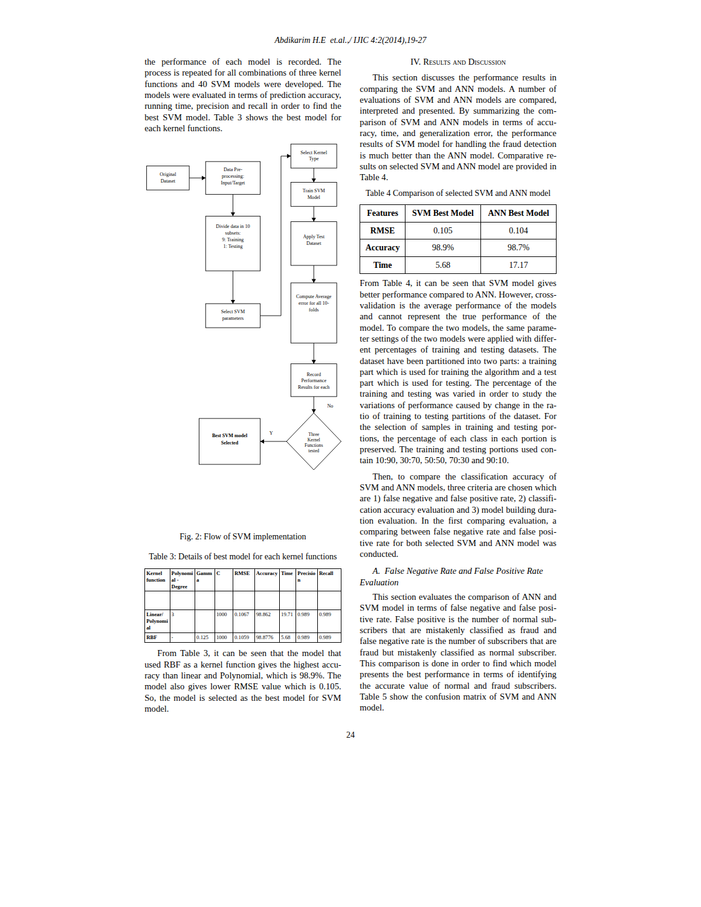Abdikarim H.E et.al.,/ IJIC 4:2(2014),19-27
the performance of each model is recorded. The process is repeated for all combinations of three kernel functions and 40 SVM models were developed. The models were evaluated in terms of prediction accuracy, running time, precision and recall in order to find the best SVM model. Table 3 shows the best model for each kernel functions.
Original Dataset Data Pre- processing: Input/Target Divide data in 10 subsets: 9: Training 1: Testing Select SVM parameters Select Kernel Type Train SVM Model Apply Test Dataset Compute Average error for all 10- folds Record Performance Results for each Three Kernel Functions tested No Y Best SVM model Selected
Fig. 2: Flow of SVM implementation
Table 3: Details of best model for each kernel functions
| Kernel function | Polynomial - Degree | Gamma | C | RMSE | Accuracy | Time | Precision | Recall |
| --- | --- | --- | --- | --- | --- | --- | --- | --- |
| Linear/ Polynomial | 3 | | 1000 | 0.1067 | 98.862 | 19.71 | 0.989 | 0.989 |
| RBF | - | 0.125 | 1000 | 0.1059 | 98.8776 | 5.68 | 0.989 | 0.989 |
From Table 3, it can be seen that the model that used RBF as a kernel function gives the highest accuracy than linear and Polynomial, which is 98.9%. The model also gives lower RMSE value which is 0.105. So, the model is selected as the best model for SVM model.
IV. Results and Discussion
This section discusses the performance results in comparing the SVM and ANN models. A number of evaluations of SVM and ANN models are compared, interpreted and presented. By summarizing the comparison of SVM and ANN models in terms of accuracy, time, and generalization error, the performance results of SVM model for handling the fraud detection is much better than the ANN model. Comparative results on selected SVM and ANN model are provided in Table 4.
Table 4 Comparison of selected SVM and ANN model
| Features | SVM Best Model | ANN Best Model |
| --- | --- | --- |
| RMSE | 0.105 | 0.104 |
| Accuracy | 98.9% | 98.7% |
| Time | 5.68 | 17.17 |
From Table 4, it can be seen that SVM model gives better performance compared to ANN. However, cross-validation is the average performance of the models and cannot represent the true performance of the model. To compare the two models, the same parameter settings of the two models were applied with different percentages of training and testing datasets. The dataset have been partitioned into two parts: a training part which is used for training the algorithm and a test part which is used for testing. The percentage of the training and testing was varied in order to study the variations of performance caused by change in the ratio of training to testing partitions of the dataset. For the selection of samples in training and testing portions, the percentage of each class in each portion is preserved. The training and testing portions used contain 10:90, 30:70, 50:50, 70:30 and 90:10.
Then, to compare the classification accuracy of SVM and ANN models, three criteria are chosen which are 1) false negative and false positive rate, 2) classification accuracy evaluation and 3) model building duration evaluation. In the first comparing evaluation, a comparing between false negative rate and false positive rate for both selected SVM and ANN model was conducted.
A. False Negative Rate and False Positive Rate Evaluation
This section evaluates the comparison of ANN and SVM model in terms of false negative and false positive rate. False positive is the number of normal subscribers that are mistakenly classified as fraud and false negative rate is the number of subscribers that are fraud but mistakenly classified as normal subscriber. This comparison is done in order to find which model presents the best performance in terms of identifying the accurate value of normal and fraud subscribers. Table 5 show the confusion matrix of SVM and ANN model.
24